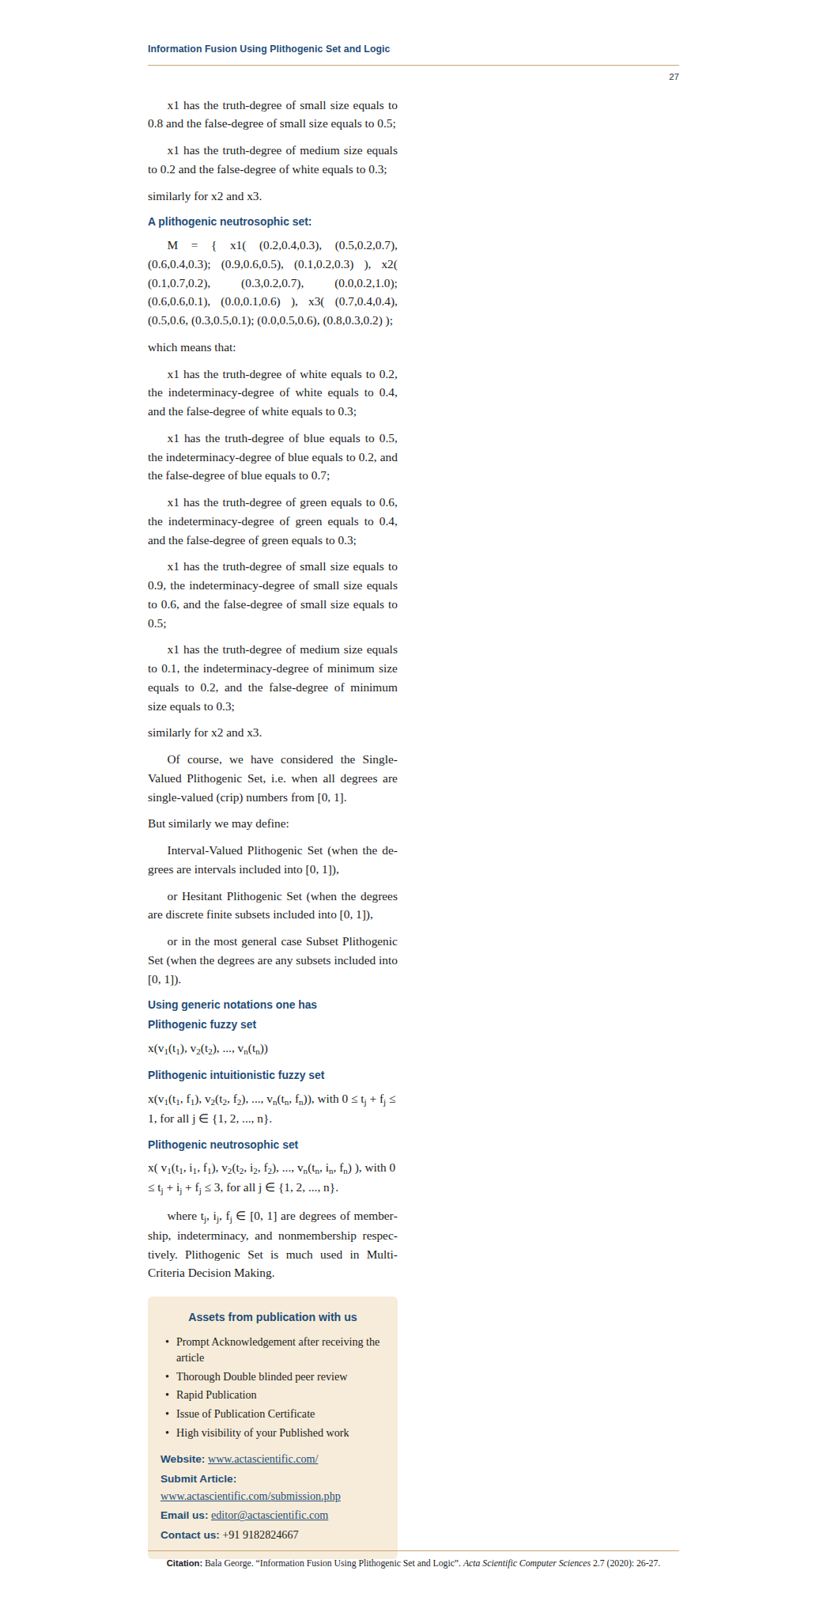Information Fusion Using Plithogenic Set and Logic
27
x1 has the truth-degree of small size equals to 0.8 and the false-degree of small size equals to 0.5;
x1 has the truth-degree of medium size equals to 0.2 and the false-degree of white equals to 0.3;
similarly for x2 and x3.
A plithogenic neutrosophic set:
M = { x1( (0.2,0.4,0.3), (0.5,0.2,0.7), (0.6,0.4,0.3); (0.9,0.6,0.5), (0.1,0.2,0.3) ), x2( (0.1,0.7,0.2), (0.3,0.2,0.7), (0.0,0.2,1.0); (0.6,0.6,0.1), (0.0,0.1,0.6) ), x3( (0.7,0.4,0.4), (0.5,0.6, (0.3,0.5,0.1); (0.0,0.5,0.6), (0.8,0.3,0.2) );
which means that:
x1 has the truth-degree of white equals to 0.2, the indeterminacy-degree of white equals to 0.4, and the false-degree of white equals to 0.3;
x1 has the truth-degree of blue equals to 0.5, the indeterminacy-degree of blue equals to 0.2, and the false-degree of blue equals to 0.7;
x1 has the truth-degree of green equals to 0.6, the indeterminacy-degree of green equals to 0.4, and the false-degree of green equals to 0.3;
x1 has the truth-degree of small size equals to 0.9, the indeterminacy-degree of small size equals to 0.6, and the false-degree of small size equals to 0.5;
x1 has the truth-degree of medium size equals to 0.1, the indeterminacy-degree of minimum size equals to 0.2, and the false-degree of minimum size equals to 0.3;
similarly for x2 and x3.
Of course, we have considered the Single-Valued Plithogenic Set, i.e. when all degrees are single-valued (crip) numbers from [0, 1].
But similarly we may define:
Interval-Valued Plithogenic Set (when the degrees are intervals included into [0, 1]),
or Hesitant Plithogenic Set (when the degrees are discrete finite subsets included into [0, 1]),
or in the most general case Subset Plithogenic Set (when the degrees are any subsets included into [0, 1]).
Using generic notations one has
Plithogenic fuzzy set
x(v1(t1), v2(t2), ..., vn(tn))
Plithogenic intuitionistic fuzzy set
x(v1(t1, f1), v2(t2, f2), ..., vn(tn, fn)), with 0 ≤ tj + fj ≤ 1, for all j ∈ {1, 2, ..., n}.
Plithogenic neutrosophic set
x( v1(t1, i1, f1), v2(t2, i2, f2), ..., vn(tn, in, fn) ), with 0 ≤ tj + ij + fj ≤ 3, for all j ∈ {1, 2, ..., n}.
where tj, ij, fj ∈ [0, 1] are degrees of membership, indeterminacy, and nonmembership respectively. Plithogenic Set is much used in Multi-Criteria Decision Making.
Assets from publication with us
Prompt Acknowledgement after receiving the article
Thorough Double blinded peer review
Rapid Publication
Issue of Publication Certificate
High visibility of your Published work
Website: www.actascientific.com/
Submit Article: www.actascientific.com/submission.php
Email us: editor@actascientific.com
Contact us: +91 9182824667
Citation: Bala George. “Information Fusion Using Plithogenic Set and Logic”. Acta Scientific Computer Sciences 2.7 (2020): 26-27.